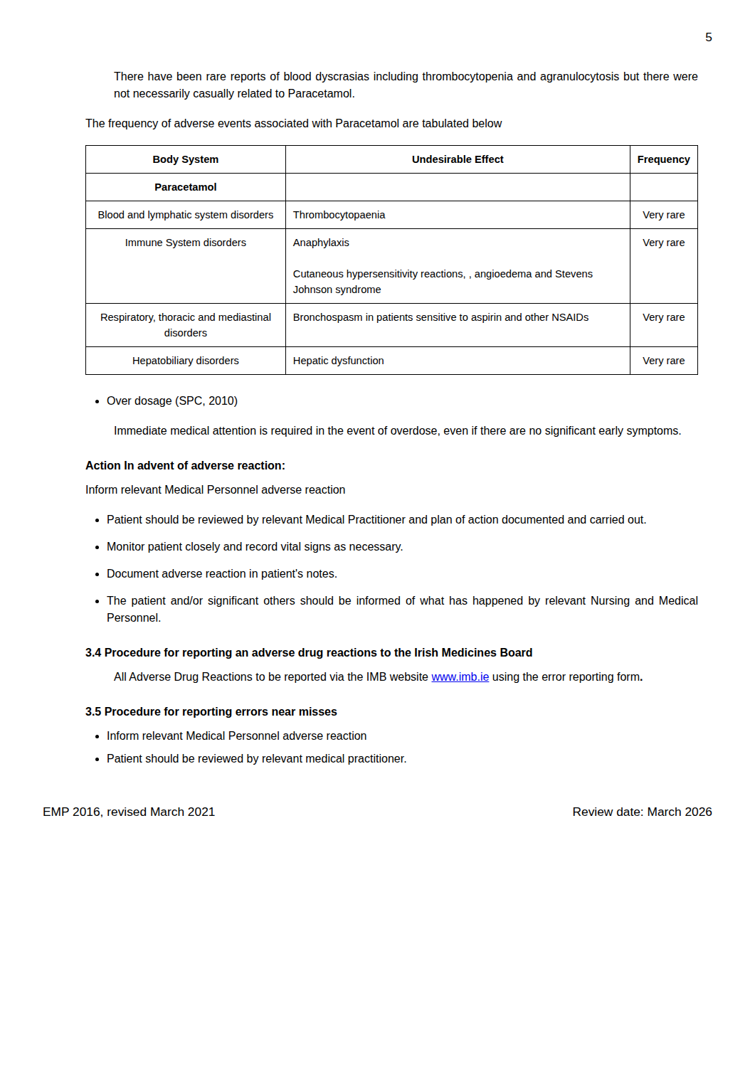5
There have been rare reports of blood dyscrasias including thrombocytopenia and agranulocytosis but there were not necessarily casually related to Paracetamol.
The frequency of adverse events associated with Paracetamol are tabulated below
| Body System | Undesirable Effect | Frequency |
| --- | --- | --- |
| Paracetamol | | |
| Blood and lymphatic system disorders | Thrombocytopaenia | Very rare |
| Immune System disorders | Anaphylaxis Cutaneous hypersensitivity reactions, , angioedema and Stevens Johnson syndrome | Very rare |
| Respiratory, thoracic and mediastinal disorders | Bronchospasm in patients sensitive to aspirin and other NSAIDs | Very rare |
| Hepatobiliary disorders | Hepatic dysfunction | Very rare |
Over dosage (SPC, 2010)
Immediate medical attention is required in the event of overdose, even if there are no significant early symptoms.
Action In advent of adverse reaction:
Inform relevant Medical Personnel adverse reaction
Patient should be reviewed by relevant Medical Practitioner and plan of action documented and carried out.
Monitor patient closely and record vital signs as necessary.
Document adverse reaction in patient's notes.
The patient and/or significant others should be informed of what has happened by relevant Nursing and Medical Personnel.
3.4 Procedure for reporting an adverse drug reactions to the Irish Medicines Board
All Adverse Drug Reactions to be reported via the IMB website www.imb.ie using the error reporting form.
3.5 Procedure for reporting errors near misses
Inform relevant Medical Personnel adverse reaction
Patient should be reviewed by relevant medical practitioner.
EMP 2016, revised March 2021 Review date: March 2026